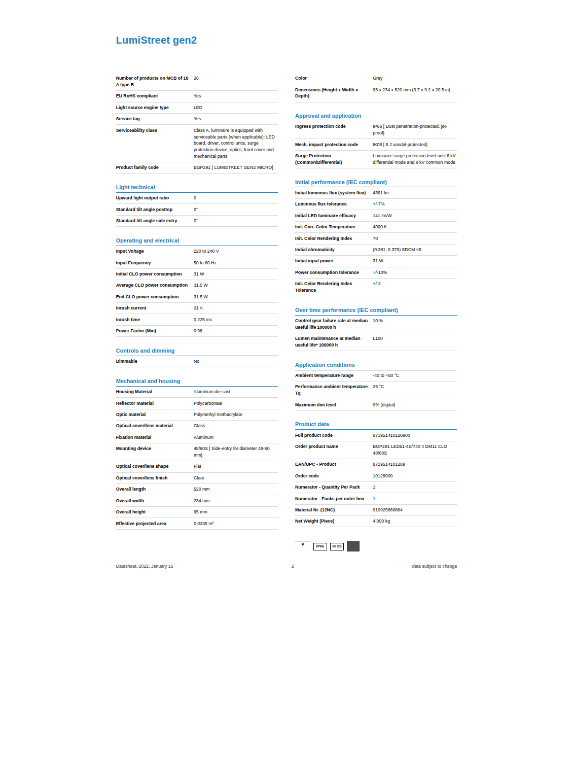LumiStreet gen2
| Number of products on MCB of 16 A type B | 26 |
| EU RoHS compliant | Yes |
| Light source engine type | LED |
| Service tag | Yes |
| Serviceability class | Class A, luminaire is equipped with serviceable parts (when applicable): LED board, driver, control units, surge protection device, optics, front cover and mechanical parts |
| Product family code | BGP291 [ LUMISTREET GEN2 MICRO] |
Light technical
| Upward light output ratio | 0 |
| Standard tilt angle posttop | 0° |
| Standard tilt angle side entry | 0° |
Operating and electrical
| Input Voltage | 220 to 240 V |
| Input Frequency | 50 to 60 Hz |
| Initial CLO power consumption | 31 W |
| Average CLO power consumption | 31.5 W |
| End CLO power consumption | 31.5 W |
| Inrush current | 21 A |
| Inrush time | 0.225 ms |
| Power Factor (Min) | 0.98 |
Controls and dimming
| Dimmable | No |
Mechanical and housing
| Housing Material | Aluminum die-cast |
| Reflector material | Polycarbonate |
| Optic material | Polymethyl methacrylate |
| Optical cover/lens material | Glass |
| Fixation material | Aluminum |
| Mounting device | 48/60S [ Side-entry for diameter 48-60 mm] |
| Optical cover/lens shape | Flat |
| Optical cover/lens finish | Clear |
| Overall length | 520 mm |
| Overall width | 234 mm |
| Overall height | 95 mm |
| Effective projected area | 0.0235 m² |
| Color | Gray |
| Dimensions (Height x Width x Depth) | 95 x 234 x 520 mm (3.7 x 9.2 x 20.5 in) |
Approval and application
| Ingress protection code | IP66 [ Dust penetration-protected, jet-proof] |
| Mech. impact protection code | IK08 [ 5 J vandal-protected] |
| Surge Protection (Common/Differential) | Luminaire surge protection level until 6 kV differential mode and 8 kV common mode |
Initial performance (IEC compliant)
| Initial luminous flux (system flux) | 4361 lm |
| Luminous flux tolerance | +/-7% |
| Initial LED luminaire efficacy | 141 lm/W |
| Init. Corr. Color Temperature | 4000 K |
| Init. Color Rendering Index | 70 |
| Initial chromaticity | (0.381, 0.379) SDCM <5 |
| Initial input power | 31 W |
| Power consumption tolerance | +/-10% |
| Init. Color Rendering Index Tolerance | +/-2 |
Over time performance (IEC compliant)
| Control gear failure rate at median useful life 100000 h | 10 % |
| Lumen maintenance at median useful life* 100000 h | L100 |
Application conditions
| Ambient temperature range | -40 to +50 °C |
| Performance ambient temperature Tq | 25 °C |
| Maximum dim level | 0% (digital) |
Product data
| Full product code | 871951410128900 |
| Order product name | BGP291 LED51-4S/740 II DM11 CLO 48/60S |
| EAN/UPC - Product | 8719514101289 |
| Order code | 10128900 |
| Numerator - Quantity Per Pack | 1 |
| Numerator - Packs per outer box | 1 |
| Material Nr. (12NC) | 910925866864 |
| Net Weight (Piece) | 4.000 kg |
F
IP66
IK 08
Datasheet, 2022, January 15
2
data subject to change